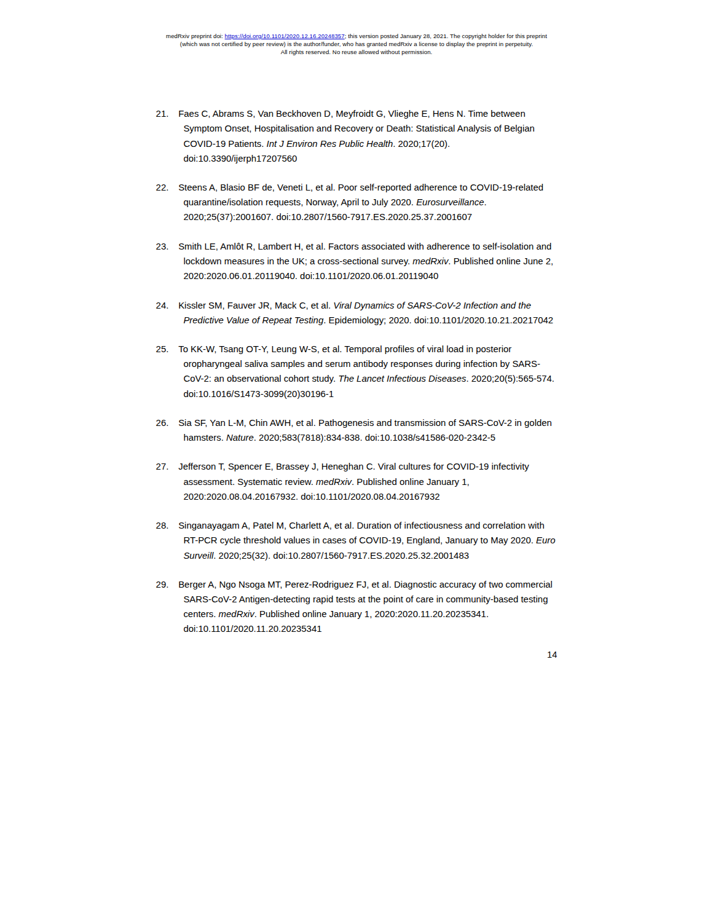medRxiv preprint doi: https://doi.org/10.1101/2020.12.16.20248357; this version posted January 28, 2021. The copyright holder for this preprint (which was not certified by peer review) is the author/funder, who has granted medRxiv a license to display the preprint in perpetuity. All rights reserved. No reuse allowed without permission.
21. Faes C, Abrams S, Van Beckhoven D, Meyfroidt G, Vlieghe E, Hens N. Time between Symptom Onset, Hospitalisation and Recovery or Death: Statistical Analysis of Belgian COVID-19 Patients. Int J Environ Res Public Health. 2020;17(20). doi:10.3390/ijerph17207560
22. Steens A, Blasio BF de, Veneti L, et al. Poor self-reported adherence to COVID-19-related quarantine/isolation requests, Norway, April to July 2020. Eurosurveillance. 2020;25(37):2001607. doi:10.2807/1560-7917.ES.2020.25.37.2001607
23. Smith LE, Amlôt R, Lambert H, et al. Factors associated with adherence to self-isolation and lockdown measures in the UK; a cross-sectional survey. medRxiv. Published online June 2, 2020:2020.06.01.20119040. doi:10.1101/2020.06.01.20119040
24. Kissler SM, Fauver JR, Mack C, et al. Viral Dynamics of SARS-CoV-2 Infection and the Predictive Value of Repeat Testing. Epidemiology; 2020. doi:10.1101/2020.10.21.20217042
25. To KK-W, Tsang OT-Y, Leung W-S, et al. Temporal profiles of viral load in posterior oropharyngeal saliva samples and serum antibody responses during infection by SARS-CoV-2: an observational cohort study. The Lancet Infectious Diseases. 2020;20(5):565-574. doi:10.1016/S1473-3099(20)30196-1
26. Sia SF, Yan L-M, Chin AWH, et al. Pathogenesis and transmission of SARS-CoV-2 in golden hamsters. Nature. 2020;583(7818):834-838. doi:10.1038/s41586-020-2342-5
27. Jefferson T, Spencer E, Brassey J, Heneghan C. Viral cultures for COVID-19 infectivity assessment. Systematic review. medRxiv. Published online January 1, 2020:2020.08.04.20167932. doi:10.1101/2020.08.04.20167932
28. Singanayagam A, Patel M, Charlett A, et al. Duration of infectiousness and correlation with RT-PCR cycle threshold values in cases of COVID-19, England, January to May 2020. Euro Surveill. 2020;25(32). doi:10.2807/1560-7917.ES.2020.25.32.2001483
29. Berger A, Ngo Nsoga MT, Perez-Rodriguez FJ, et al. Diagnostic accuracy of two commercial SARS-CoV-2 Antigen-detecting rapid tests at the point of care in community-based testing centers. medRxiv. Published online January 1, 2020:2020.11.20.20235341. doi:10.1101/2020.11.20.20235341
14